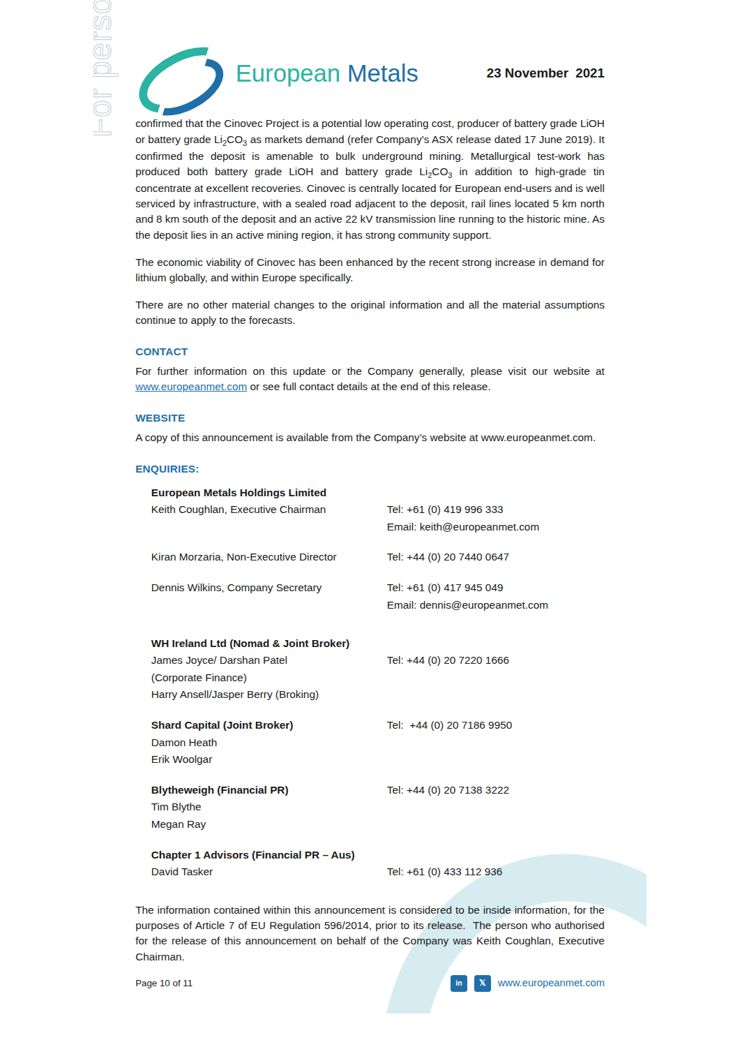For personal use only
European Metals
23 November 2021
confirmed that the Cinovec Project is a potential low operating cost, producer of battery grade LiOH or battery grade Li2CO3 as markets demand (refer Company’s ASX release dated 17 June 2019). It confirmed the deposit is amenable to bulk underground mining. Metallurgical test-work has produced both battery grade LiOH and battery grade Li2CO3 in addition to high-grade tin concentrate at excellent recoveries. Cinovec is centrally located for European end-users and is well serviced by infrastructure, with a sealed road adjacent to the deposit, rail lines located 5 km north and 8 km south of the deposit and an active 22 kV transmission line running to the historic mine. As the deposit lies in an active mining region, it has strong community support.
The economic viability of Cinovec has been enhanced by the recent strong increase in demand for lithium globally, and within Europe specifically.
There are no other material changes to the original information and all the material assumptions continue to apply to the forecasts.
CONTACT
For further information on this update or the Company generally, please visit our website at www.europeanmet.com or see full contact details at the end of this release.
WEBSITE
A copy of this announcement is available from the Company’s website at www.europeanmet.com.
ENQUIRIES:
| European Metals Holdings Limited | |
| Keith Coughlan, Executive Chairman | Tel: +61 (0) 419 996 333 |
| | Email: keith@europeanmet.com |
| Kiran Morzaria, Non-Executive Director | Tel: +44 (0) 20 7440 0647 |
| Dennis Wilkins, Company Secretary | Tel: +61 (0) 417 945 049 |
| | Email: dennis@europeanmet.com |
| WH Ireland Ltd (Nomad & Joint Broker) | |
| James Joyce/ Darshan Patel | Tel: +44 (0) 20 7220 1666 |
| (Corporate Finance) | |
| Harry Ansell/Jasper Berry (Broking) | |
| Shard Capital (Joint Broker) | Tel: +44 (0) 20 7186 9950 |
| Damon Heath | |
| Erik Woolgar | |
| Blytheweigh (Financial PR) | Tel: +44 (0) 20 7138 3222 |
| Tim Blythe | |
| Megan Ray | |
| Chapter 1 Advisors (Financial PR – Aus) | |
| David Tasker | Tel: +61 (0) 433 112 936 |
The information contained within this announcement is considered to be inside information, for the purposes of Article 7 of EU Regulation 596/2014, prior to its release. The person who authorised for the release of this announcement on behalf of the Company was Keith Coughlan, Executive Chairman.
Page 10 of 11
in 𝕏 www.europeanmet.com